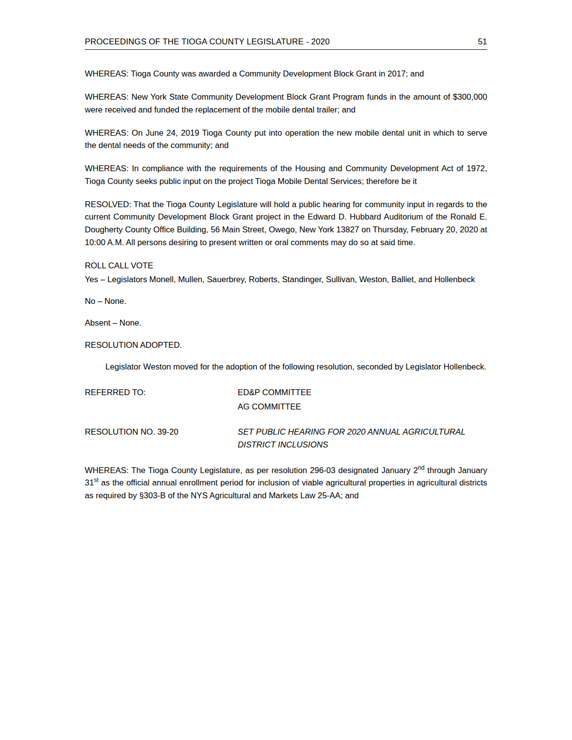Proceedings of the Tioga County Legislature - 2020 51
WHEREAS: Tioga County was awarded a Community Development Block Grant in 2017; and
WHEREAS: New York State Community Development Block Grant Program funds in the amount of $300,000 were received and funded the replacement of the mobile dental trailer; and
WHEREAS: On June 24, 2019 Tioga County put into operation the new mobile dental unit in which to serve the dental needs of the community; and
WHEREAS: In compliance with the requirements of the Housing and Community Development Act of 1972, Tioga County seeks public input on the project Tioga Mobile Dental Services; therefore be it
RESOLVED: That the Tioga County Legislature will hold a public hearing for community input in regards to the current Community Development Block Grant project in the Edward D. Hubbard Auditorium of the Ronald E. Dougherty County Office Building, 56 Main Street, Owego, New York 13827 on Thursday, February 20, 2020 at 10:00 A.M. All persons desiring to present written or oral comments may do so at said time.
ROLL CALL VOTE
Yes – Legislators Monell, Mullen, Sauerbrey, Roberts, Standinger, Sullivan, Weston, Balliet, and Hollenbeck
No – None.
Absent – None.
RESOLUTION ADOPTED.
Legislator Weston moved for the adoption of the following resolution, seconded by Legislator Hollenbeck.
| REFERRED TO: | ED&P COMMITTEE |
| | AG COMMITTEE |
| RESOLUTION NO. 39-20 | SET PUBLIC HEARING FOR 2020 ANNUAL AGRICULTURAL DISTRICT INCLUSIONS |
WHEREAS: The Tioga County Legislature, as per resolution 296-03 designated January 2nd through January 31st as the official annual enrollment period for inclusion of viable agricultural properties in agricultural districts as required by §303-B of the NYS Agricultural and Markets Law 25-AA; and